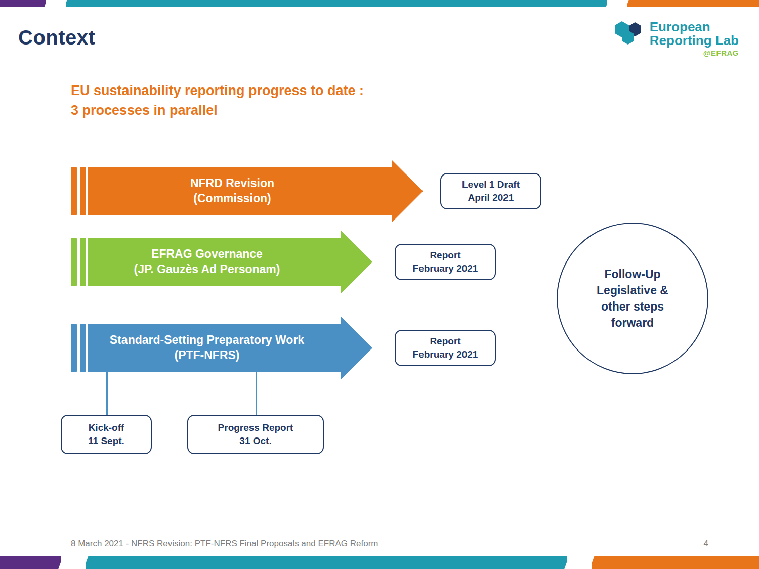Context
EuropeanReporting Lab @EFRAG
EU sustainability reporting progress to date :
3 processes in parallel
NFRD Revision
(Commission)
EFRAG Governance
(JP. Gauzès Ad Personam)
Standard-Setting Preparatory Work
(PTF-NFRS)
Level 1 Draft
April 2021
Report
February 2021
Report
February 2021
Kick-off
11 Sept.
Progress Report
31 Oct.
Follow-Up
Legislative &
other steps
forward
8 March 2021 - NFRS Revision: PTF-NFRS Final Proposals and EFRAG Reform
4